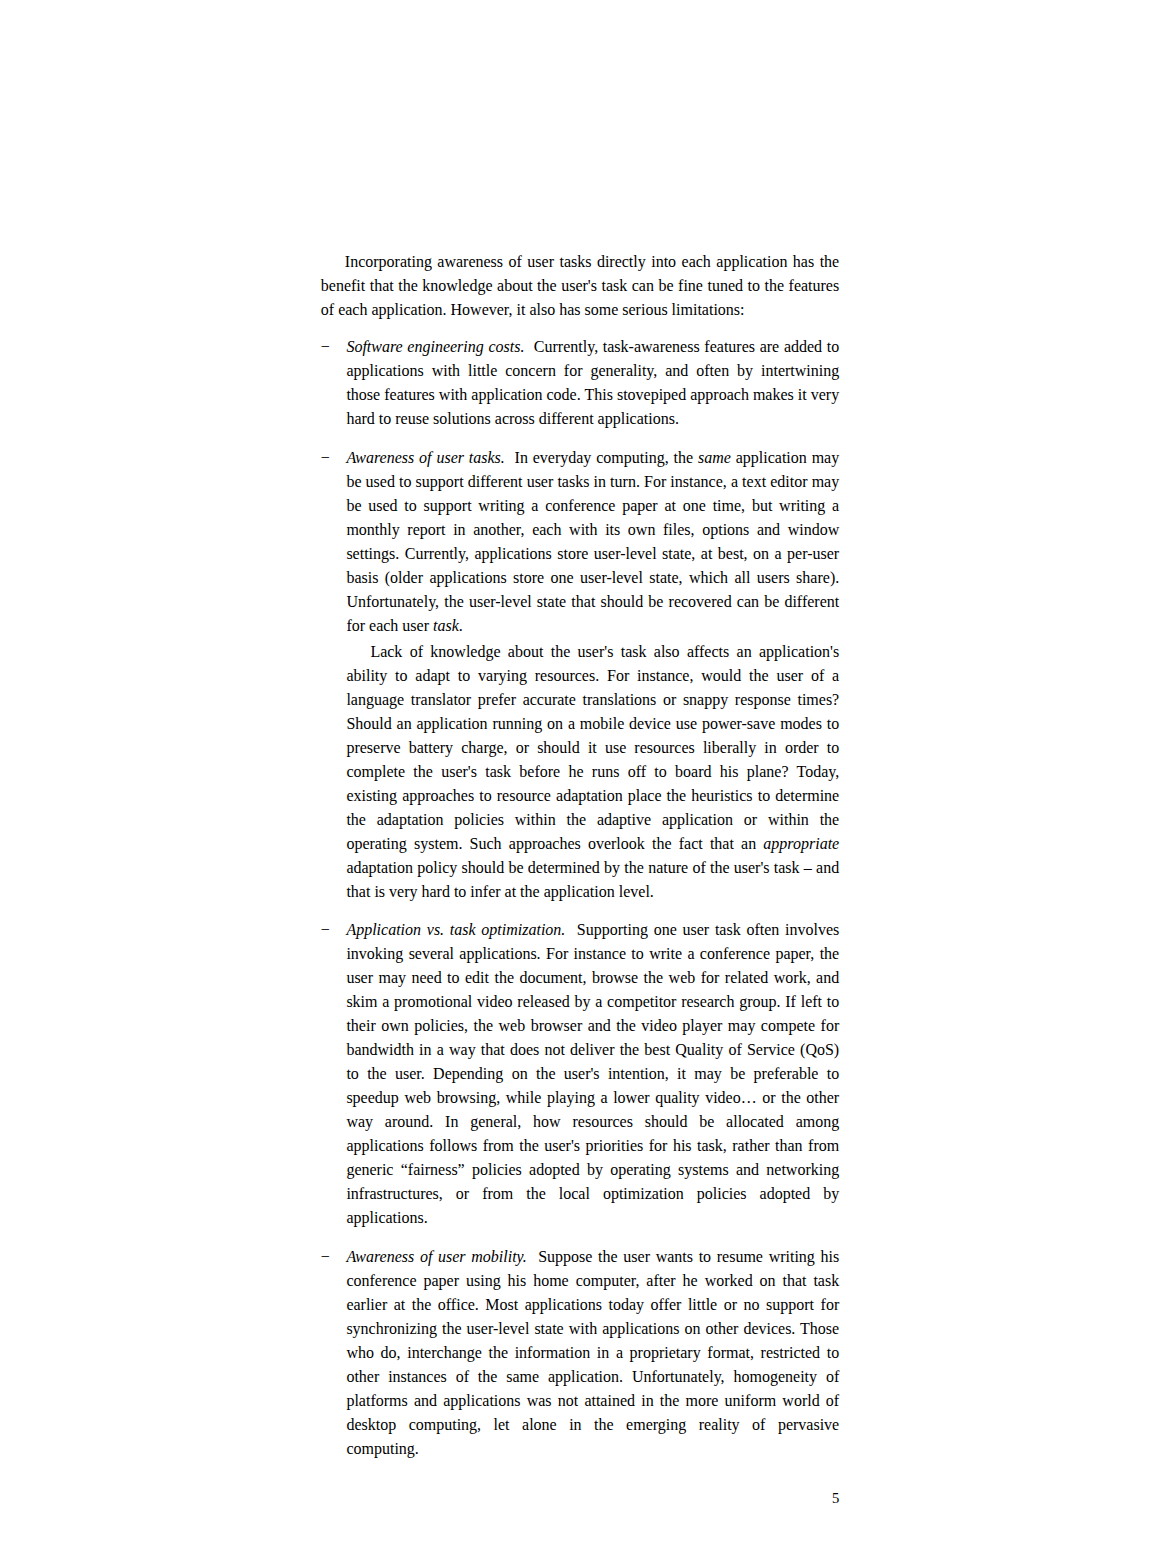Incorporating awareness of user tasks directly into each application has the benefit that the knowledge about the user's task can be fine tuned to the features of each application. However, it also has some serious limitations:
Software engineering costs. Currently, task-awareness features are added to applications with little concern for generality, and often by intertwining those features with application code. This stovepiped approach makes it very hard to reuse solutions across different applications.
Awareness of user tasks. In everyday computing, the same application may be used to support different user tasks in turn. For instance, a text editor may be used to support writing a conference paper at one time, but writing a monthly report in another, each with its own files, options and window settings. Currently, applications store user-level state, at best, on a per-user basis (older applications store one user-level state, which all users share). Unfortunately, the user-level state that should be recovered can be different for each user task.
Lack of knowledge about the user's task also affects an application's ability to adapt to varying resources. For instance, would the user of a language translator prefer accurate translations or snappy response times? Should an application running on a mobile device use power-save modes to preserve battery charge, or should it use resources liberally in order to complete the user's task before he runs off to board his plane? Today, existing approaches to resource adaptation place the heuristics to determine the adaptation policies within the adaptive application or within the operating system. Such approaches overlook the fact that an appropriate adaptation policy should be determined by the nature of the user's task – and that is very hard to infer at the application level.
Application vs. task optimization. Supporting one user task often involves invoking several applications. For instance to write a conference paper, the user may need to edit the document, browse the web for related work, and skim a promotional video released by a competitor research group. If left to their own policies, the web browser and the video player may compete for bandwidth in a way that does not deliver the best Quality of Service (QoS) to the user. Depending on the user's intention, it may be preferable to speedup web browsing, while playing a lower quality video… or the other way around. In general, how resources should be allocated among applications follows from the user's priorities for his task, rather than from generic “fairness” policies adopted by operating systems and networking infrastructures, or from the local optimization policies adopted by applications.
Awareness of user mobility. Suppose the user wants to resume writing his conference paper using his home computer, after he worked on that task earlier at the office. Most applications today offer little or no support for synchronizing the user-level state with applications on other devices. Those who do, interchange the information in a proprietary format, restricted to other instances of the same application. Unfortunately, homogeneity of platforms and applications was not attained in the more uniform world of desktop computing, let alone in the emerging reality of pervasive computing.
5